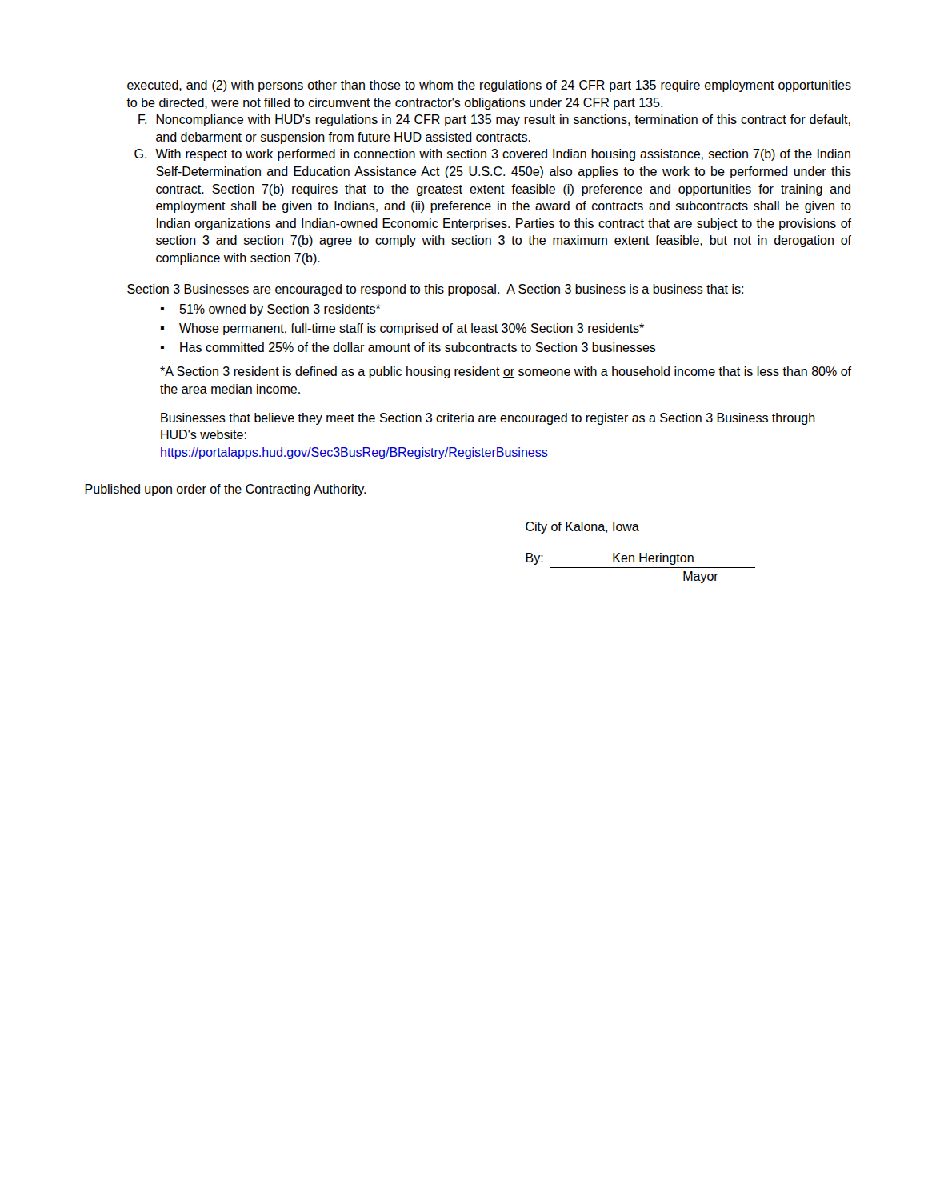executed, and (2) with persons other than those to whom the regulations of 24 CFR part 135 require employment opportunities to be directed, were not filled to circumvent the contractor's obligations under 24 CFR part 135.
Noncompliance with HUD's regulations in 24 CFR part 135 may result in sanctions, termination of this contract for default, and debarment or suspension from future HUD assisted contracts.
With respect to work performed in connection with section 3 covered Indian housing assistance, section 7(b) of the Indian Self-Determination and Education Assistance Act (25 U.S.C. 450e) also applies to the work to be performed under this contract. Section 7(b) requires that to the greatest extent feasible (i) preference and opportunities for training and employment shall be given to Indians, and (ii) preference in the award of contracts and subcontracts shall be given to Indian organizations and Indian-owned Economic Enterprises. Parties to this contract that are subject to the provisions of section 3 and section 7(b) agree to comply with section 3 to the maximum extent feasible, but not in derogation of compliance with section 7(b).
Section 3 Businesses are encouraged to respond to this proposal. A Section 3 business is a business that is:
51% owned by Section 3 residents*
Whose permanent, full-time staff is comprised of at least 30% Section 3 residents*
Has committed 25% of the dollar amount of its subcontracts to Section 3 businesses
*A Section 3 resident is defined as a public housing resident or someone with a household income that is less than 80% of the area median income.
Businesses that believe they meet the Section 3 criteria are encouraged to register as a Section 3 Business through HUD's website:
https://portalapps.hud.gov/Sec3BusReg/BRegistry/RegisterBusiness
Published upon order of the Contracting Authority.
City of Kalona, Iowa
By: Ken Herington
Mayor